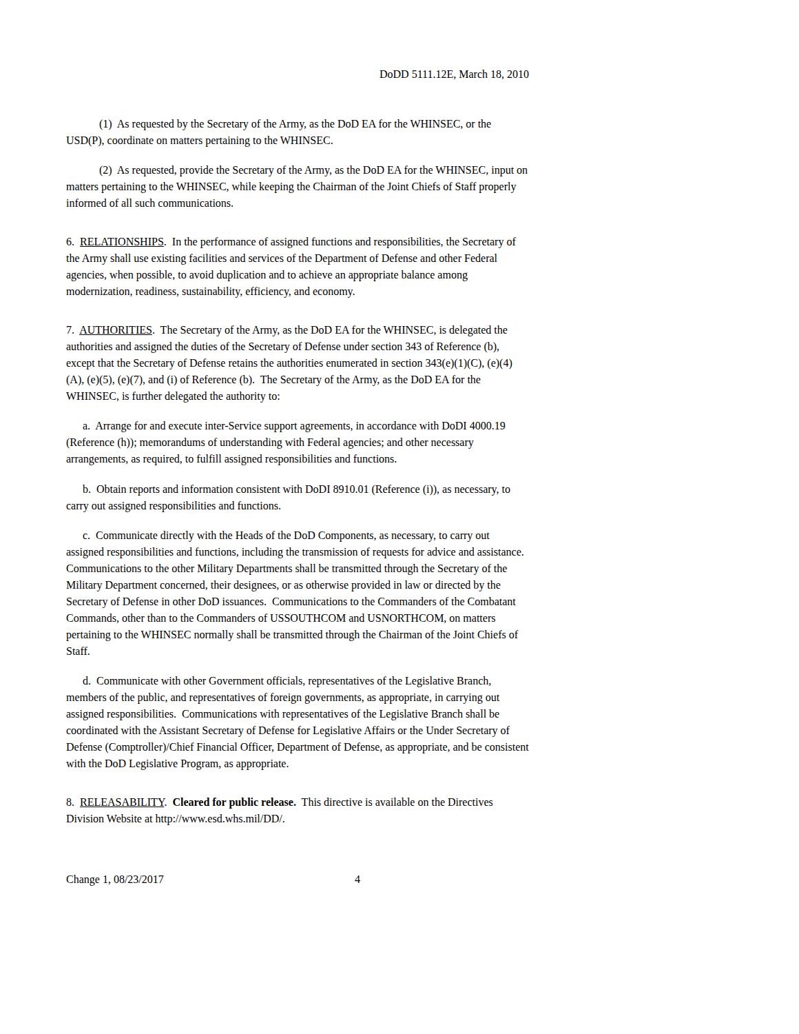DoDD 5111.12E, March 18, 2010
(1) As requested by the Secretary of the Army, as the DoD EA for the WHINSEC, or the USD(P), coordinate on matters pertaining to the WHINSEC.
(2) As requested, provide the Secretary of the Army, as the DoD EA for the WHINSEC, input on matters pertaining to the WHINSEC, while keeping the Chairman of the Joint Chiefs of Staff properly informed of all such communications.
6. RELATIONSHIPS. In the performance of assigned functions and responsibilities, the Secretary of the Army shall use existing facilities and services of the Department of Defense and other Federal agencies, when possible, to avoid duplication and to achieve an appropriate balance among modernization, readiness, sustainability, efficiency, and economy.
7. AUTHORITIES. The Secretary of the Army, as the DoD EA for the WHINSEC, is delegated the authorities and assigned the duties of the Secretary of Defense under section 343 of Reference (b), except that the Secretary of Defense retains the authorities enumerated in section 343(e)(1)(C), (e)(4)(A), (e)(5), (e)(7), and (i) of Reference (b). The Secretary of the Army, as the DoD EA for the WHINSEC, is further delegated the authority to:
a. Arrange for and execute inter-Service support agreements, in accordance with DoDI 4000.19 (Reference (h)); memorandums of understanding with Federal agencies; and other necessary arrangements, as required, to fulfill assigned responsibilities and functions.
b. Obtain reports and information consistent with DoDI 8910.01 (Reference (i)), as necessary, to carry out assigned responsibilities and functions.
c. Communicate directly with the Heads of the DoD Components, as necessary, to carry out assigned responsibilities and functions, including the transmission of requests for advice and assistance. Communications to the other Military Departments shall be transmitted through the Secretary of the Military Department concerned, their designees, or as otherwise provided in law or directed by the Secretary of Defense in other DoD issuances. Communications to the Commanders of the Combatant Commands, other than to the Commanders of USSOUTHCOM and USNORTHCOM, on matters pertaining to the WHINSEC normally shall be transmitted through the Chairman of the Joint Chiefs of Staff.
d. Communicate with other Government officials, representatives of the Legislative Branch, members of the public, and representatives of foreign governments, as appropriate, in carrying out assigned responsibilities. Communications with representatives of the Legislative Branch shall be coordinated with the Assistant Secretary of Defense for Legislative Affairs or the Under Secretary of Defense (Comptroller)/Chief Financial Officer, Department of Defense, as appropriate, and be consistent with the DoD Legislative Program, as appropriate.
8. RELEASABILITY. Cleared for public release. This directive is available on the Directives Division Website at http://www.esd.whs.mil/DD/.
Change 1, 08/23/2017 4